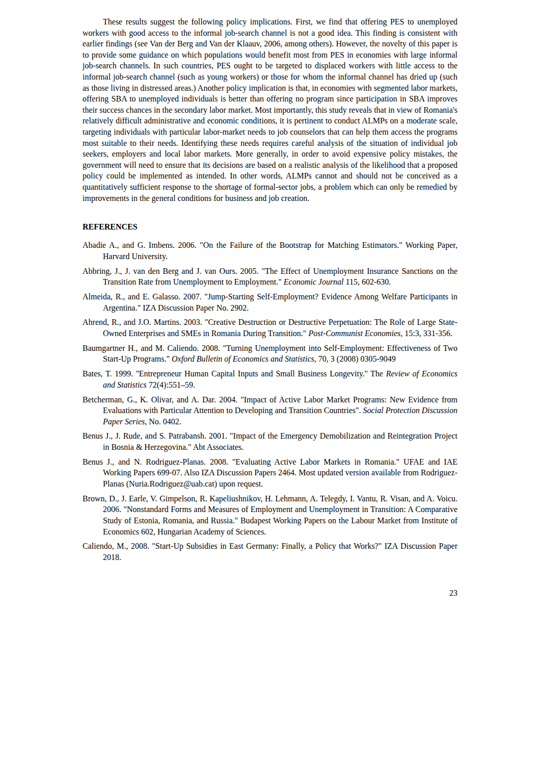These results suggest the following policy implications. First, we find that offering PES to unemployed workers with good access to the informal job-search channel is not a good idea. This finding is consistent with earlier findings (see Van der Berg and Van der Klaauv, 2006, among others). However, the novelty of this paper is to provide some guidance on which populations would benefit most from PES in economies with large informal job-search channels. In such countries, PES ought to be targeted to displaced workers with little access to the informal job-search channel (such as young workers) or those for whom the informal channel has dried up (such as those living in distressed areas.) Another policy implication is that, in economies with segmented labor markets, offering SBA to unemployed individuals is better than offering no program since participation in SBA improves their success chances in the secondary labor market. Most importantly, this study reveals that in view of Romania's relatively difficult administrative and economic conditions, it is pertinent to conduct ALMPs on a moderate scale, targeting individuals with particular labor-market needs to job counselors that can help them access the programs most suitable to their needs. Identifying these needs requires careful analysis of the situation of individual job seekers, employers and local labor markets. More generally, in order to avoid expensive policy mistakes, the government will need to ensure that its decisions are based on a realistic analysis of the likelihood that a proposed policy could be implemented as intended. In other words, ALMPs cannot and should not be conceived as a quantitatively sufficient response to the shortage of formal-sector jobs, a problem which can only be remedied by improvements in the general conditions for business and job creation.
References
Abadie A., and G. Imbens. 2006. "On the Failure of the Bootstrap for Matching Estimators." Working Paper, Harvard University.
Abbring, J., J. van den Berg and J. van Ours. 2005. "The Effect of Unemployment Insurance Sanctions on the Transition Rate from Unemployment to Employment." Economic Journal 115, 602-630.
Almeida, R., and E. Galasso. 2007. "Jump-Starting Self-Employment? Evidence Among Welfare Participants in Argentina." IZA Discussion Paper No. 2902.
Ahrend, R., and J.O. Martins. 2003. "Creative Destruction or Destructive Perpetuation: The Role of Large State-Owned Enterprises and SMEs in Romania During Transition." Post-Communist Economies, 15:3, 331-356.
Baumgartner H., and M. Caliendo. 2008. "Turning Unemployment into Self-Employment: Effectiveness of Two Start-Up Programs." Oxford Bulletin of Economics and Statistics, 70, 3 (2008) 0305-9049
Bates, T. 1999. ''Entrepreneur Human Capital Inputs and Small Business Longevity.'' The Review of Economics and Statistics 72(4):551–59.
Betcherman, G., K. Olivar, and A. Dar. 2004. "Impact of Active Labor Market Programs: New Evidence from Evaluations with Particular Attention to Developing and Transition Countries". Social Protection Discussion Paper Series, No. 0402.
Benus J., J. Rude, and S. Patrabansh. 2001. "Impact of the Emergency Demobilization and Reintegration Project in Bosnia & Herzegovina." Abt Associates.
Benus J., and N. Rodriguez-Planas. 2008. "Evaluating Active Labor Markets in Romania." UFAE and IAE Working Papers 699-07. Also IZA Discussion Papers 2464. Most updated version available from Rodriguez-Planas (Nuria.Rodriguez@uab.cat) upon request.
Brown, D., J. Earle, V. Gimpelson, R. Kapeliushnikov, H. Lehmann, A. Telegdy, I. Vantu, R. Visan, and A. Voicu. 2006. "Nonstandard Forms and Measures of Employment and Unemployment in Transition: A Comparative Study of Estonia, Romania, and Russia." Budapest Working Papers on the Labour Market from Institute of Economics 602, Hungarian Academy of Sciences.
Caliendo, M., 2008. "Start-Up Subsidies in East Germany: Finally, a Policy that Works?" IZA Discussion Paper 2018.
23